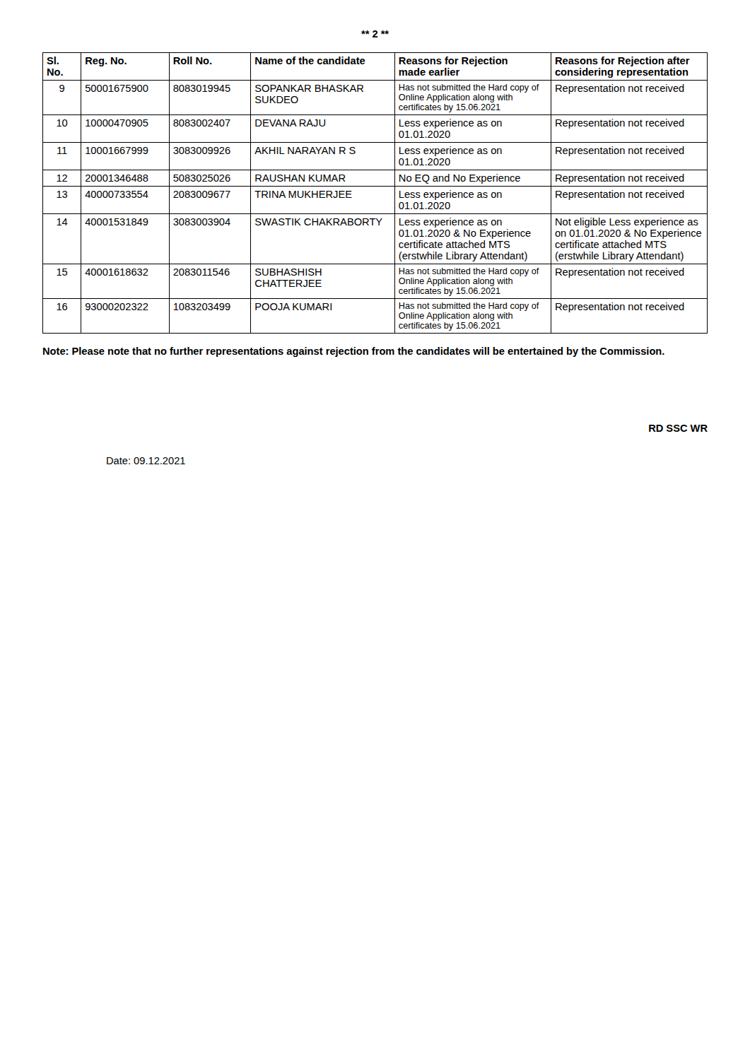** 2 **
| Sl. No. | Reg. No. | Roll No. | Name of the candidate | Reasons for Rejection made earlier | Reasons for Rejection after considering representation |
| --- | --- | --- | --- | --- | --- |
| 9 | 50001675900 | 8083019945 | SOPANKAR BHASKAR SUKDEO | Has not submitted the Hard copy of Online Application along with certificates by 15.06.2021 | Representation not received |
| 10 | 10000470905 | 8083002407 | DEVANA RAJU | Less experience as on 01.01.2020 | Representation not received |
| 11 | 10001667999 | 3083009926 | AKHIL NARAYAN R S | Less experience as on 01.01.2020 | Representation not received |
| 12 | 20001346488 | 5083025026 | RAUSHAN KUMAR | No EQ and No Experience | Representation not received |
| 13 | 40000733554 | 2083009677 | TRINA MUKHERJEE | Less experience as on 01.01.2020 | Representation not received |
| 14 | 40001531849 | 3083003904 | SWASTIK CHAKRABORTY | Less experience as on 01.01.2020 & No Experience certificate attached MTS (erstwhile Library Attendant) | Not eligible Less experience as on 01.01.2020 & No Experience certificate attached MTS (erstwhile Library Attendant) |
| 15 | 40001618632 | 2083011546 | SUBHASHISH CHATTERJEE | Has not submitted the Hard copy of Online Application along with certificates by 15.06.2021 | Representation not received |
| 16 | 93000202322 | 1083203499 | POOJA KUMARI | Has not submitted the Hard copy of Online Application along with certificates by 15.06.2021 | Representation not received |
Note: Please note that no further representations against rejection from the candidates will be entertained by the Commission.
RD SSC WR
Date: 09.12.2021